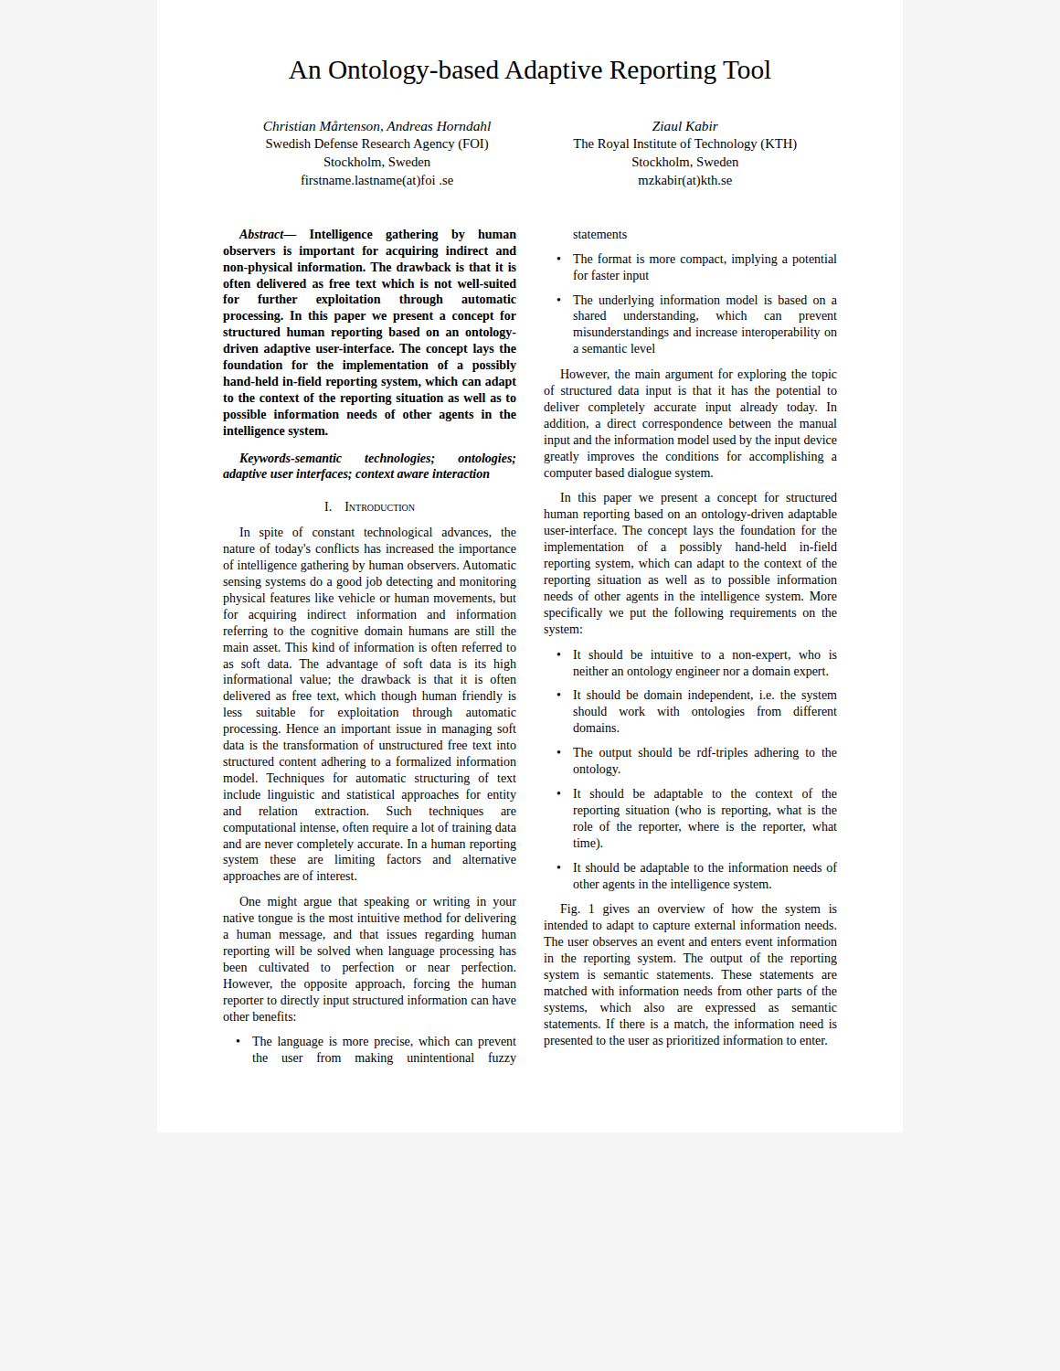An Ontology-based Adaptive Reporting Tool
Christian Mårtenson, Andreas Horndahl
Swedish Defense Research Agency (FOI)
Stockholm, Sweden
firstname.lastname(at)foi .se
Ziaul Kabir
The Royal Institute of Technology (KTH)
Stockholm, Sweden
mzkabir(at)kth.se
Abstract— Intelligence gathering by human observers is important for acquiring indirect and non-physical information. The drawback is that it is often delivered as free text which is not well-suited for further exploitation through automatic processing. In this paper we present a concept for structured human reporting based on an ontology-driven adaptive user-interface. The concept lays the foundation for the implementation of a possibly hand-held in-field reporting system, which can adapt to the context of the reporting situation as well as to possible information needs of other agents in the intelligence system.
Keywords-semantic technologies; ontologies; adaptive user interfaces; context aware interaction
I. Introduction
In spite of constant technological advances, the nature of today's conflicts has increased the importance of intelligence gathering by human observers. Automatic sensing systems do a good job detecting and monitoring physical features like vehicle or human movements, but for acquiring indirect information and information referring to the cognitive domain humans are still the main asset. This kind of information is often referred to as soft data. The advantage of soft data is its high informational value; the drawback is that it is often delivered as free text, which though human friendly is less suitable for exploitation through automatic processing. Hence an important issue in managing soft data is the transformation of unstructured free text into structured content adhering to a formalized information model. Techniques for automatic structuring of text include linguistic and statistical approaches for entity and relation extraction. Such techniques are computational intense, often require a lot of training data and are never completely accurate. In a human reporting system these are limiting factors and alternative approaches are of interest.
One might argue that speaking or writing in your native tongue is the most intuitive method for delivering a human message, and that issues regarding human reporting will be solved when language processing has been cultivated to perfection or near perfection. However, the opposite approach, forcing the human reporter to directly input structured information can have other benefits:
The language is more precise, which can prevent the user from making unintentional fuzzy statements
The format is more compact, implying a potential for faster input
The underlying information model is based on a shared understanding, which can prevent misunderstandings and increase interoperability on a semantic level
However, the main argument for exploring the topic of structured data input is that it has the potential to deliver completely accurate input already today. In addition, a direct correspondence between the manual input and the information model used by the input device greatly improves the conditions for accomplishing a computer based dialogue system.
In this paper we present a concept for structured human reporting based on an ontology-driven adaptable user-interface. The concept lays the foundation for the implementation of a possibly hand-held in-field reporting system, which can adapt to the context of the reporting situation as well as to possible information needs of other agents in the intelligence system. More specifically we put the following requirements on the system:
It should be intuitive to a non-expert, who is neither an ontology engineer nor a domain expert.
It should be domain independent, i.e. the system should work with ontologies from different domains.
The output should be rdf-triples adhering to the ontology.
It should be adaptable to the context of the reporting situation (who is reporting, what is the role of the reporter, where is the reporter, what time).
It should be adaptable to the information needs of other agents in the intelligence system.
Fig. 1 gives an overview of how the system is intended to adapt to capture external information needs. The user observes an event and enters event information in the reporting system. The output of the reporting system is semantic statements. These statements are matched with information needs from other parts of the systems, which also are expressed as semantic statements. If there is a match, the information need is presented to the user as prioritized information to enter.